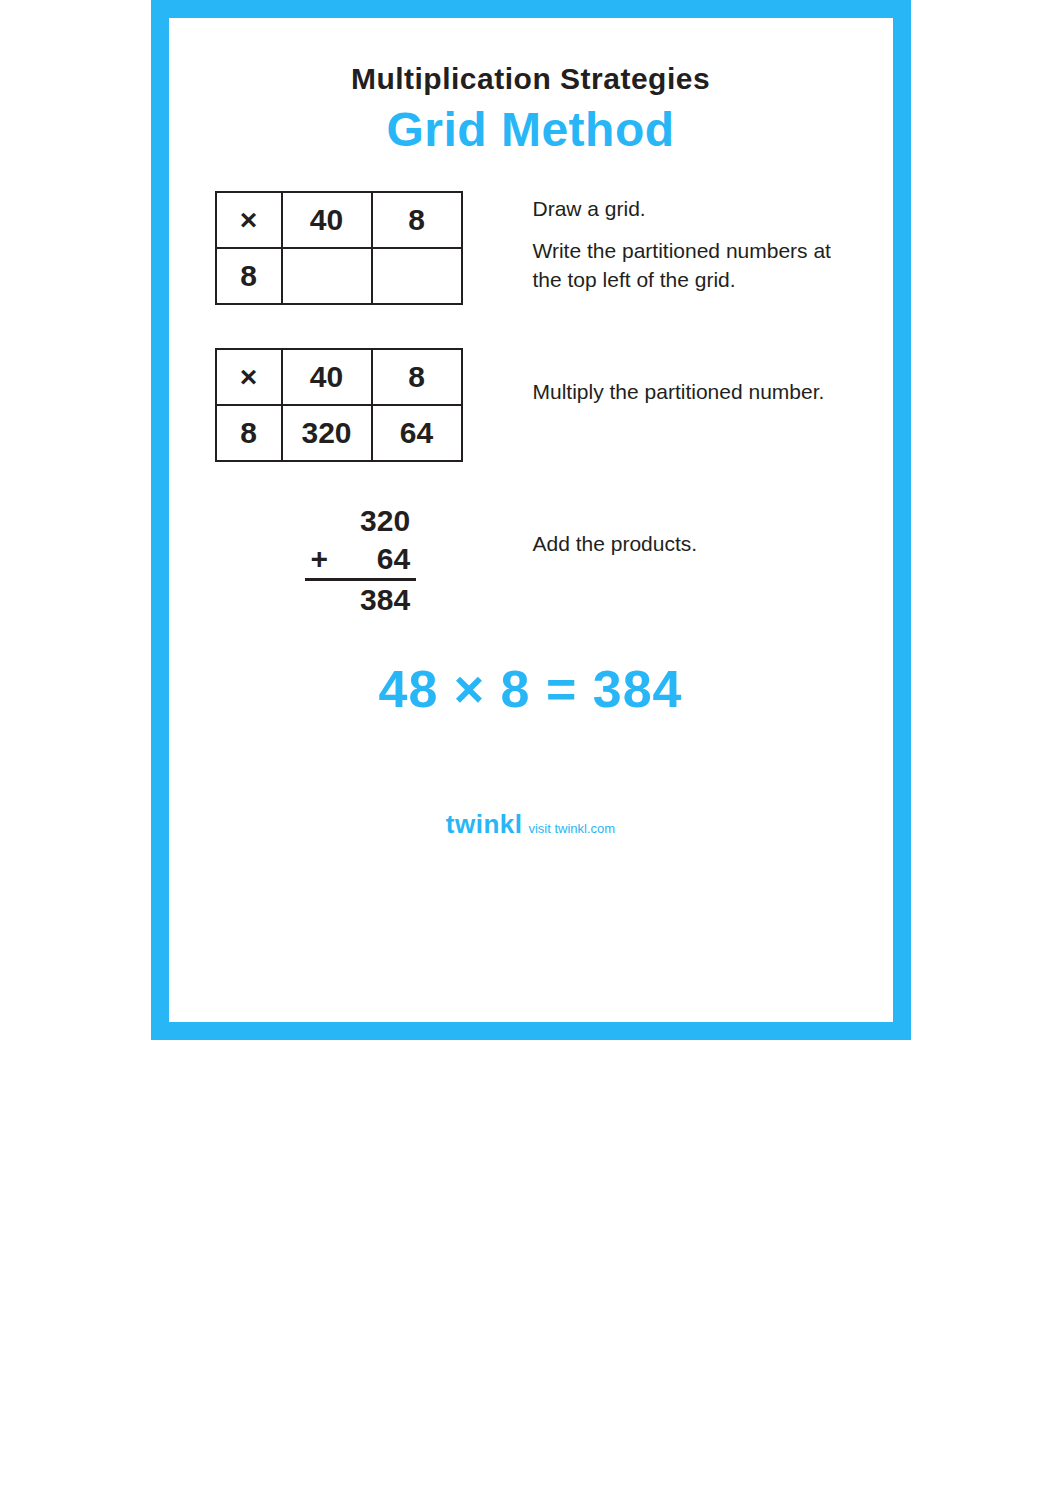Multiplication Strategies
Grid Method
| × | 40 | 8 |
| 8 | | |
Draw a grid.
Write the partitioned numbers at the top left of the grid.
| × | 40 | 8 |
| 8 | 320 | 64 |
Multiply the partitioned number.
| | 320 |
| + | 64 |
| | 384 |
Add the products.
48 × 8 = 384
twinkl visit twinkl.com